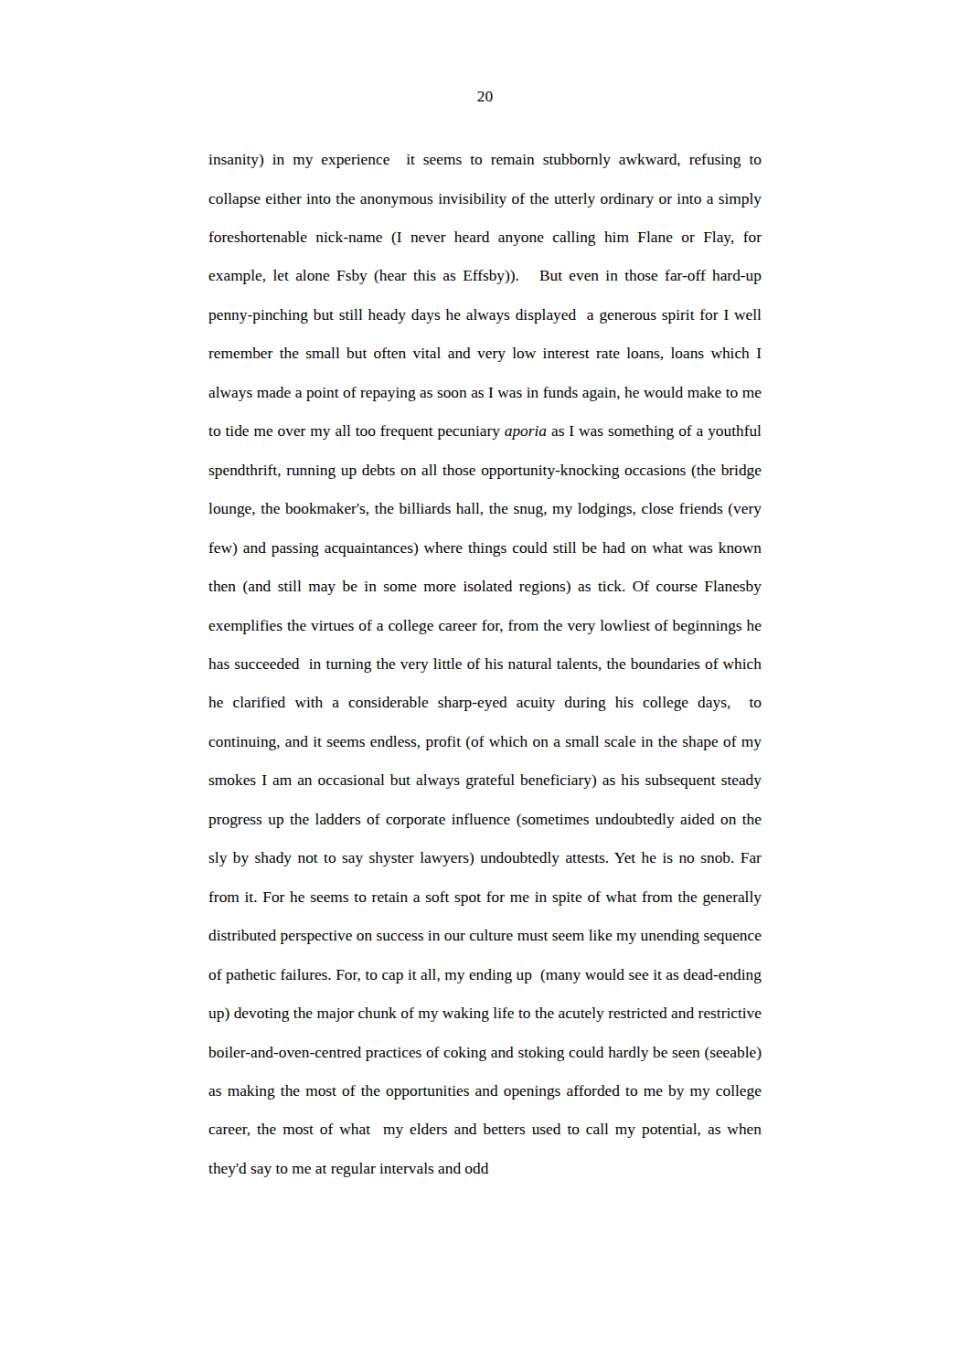20
insanity) in my experience it seems to remain stubbornly awkward, refusing to collapse either into the anonymous invisibility of the utterly ordinary or into a simply foreshortenable nick-name (I never heard anyone calling him Flane or Flay, for example, let alone Fsby (hear this as Effsby)). But even in those far-off hard-up penny-pinching but still heady days he always displayed a generous spirit for I well remember the small but often vital and very low interest rate loans, loans which I always made a point of repaying as soon as I was in funds again, he would make to me to tide me over my all too frequent pecuniary aporia as I was something of a youthful spendthrift, running up debts on all those opportunity-knocking occasions (the bridge lounge, the bookmaker's, the billiards hall, the snug, my lodgings, close friends (very few) and passing acquaintances) where things could still be had on what was known then (and still may be in some more isolated regions) as tick. Of course Flanesby exemplifies the virtues of a college career for, from the very lowliest of beginnings he has succeeded in turning the very little of his natural talents, the boundaries of which he clarified with a considerable sharp-eyed acuity during his college days, to continuing, and it seems endless, profit (of which on a small scale in the shape of my smokes I am an occasional but always grateful beneficiary) as his subsequent steady progress up the ladders of corporate influence (sometimes undoubtedly aided on the sly by shady not to say shyster lawyers) undoubtedly attests. Yet he is no snob. Far from it. For he seems to retain a soft spot for me in spite of what from the generally distributed perspective on success in our culture must seem like my unending sequence of pathetic failures. For, to cap it all, my ending up (many would see it as dead-ending up) devoting the major chunk of my waking life to the acutely restricted and restrictive boiler-and-oven-centred practices of coking and stoking could hardly be seen (seeable) as making the most of the opportunities and openings afforded to me by my college career, the most of what my elders and betters used to call my potential, as when they'd say to me at regular intervals and odd